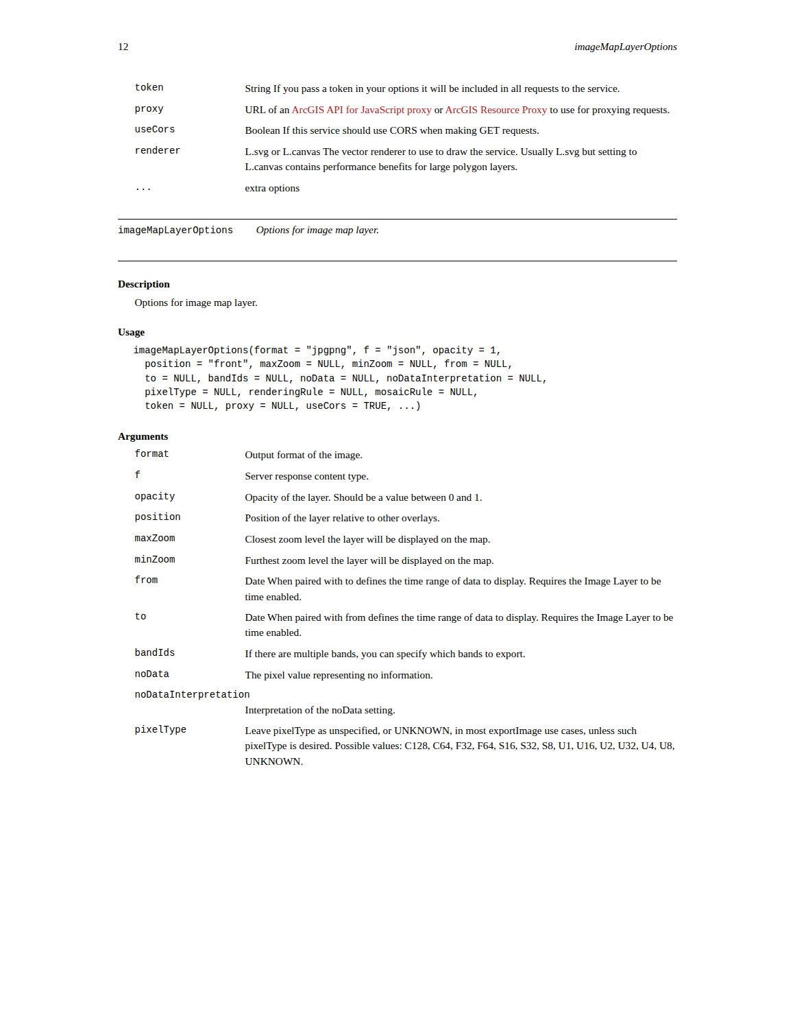12 imageMapLayerOptions
token
String If you pass a token in your options it will be included in all requests to the service.
proxy
URL of an ArcGIS API for JavaScript proxy or ArcGIS Resource Proxy to use for proxying requests.
useCors
Boolean If this service should use CORS when making GET requests.
renderer
L.svg or L.canvas The vector renderer to use to draw the service. Usually L.svg but setting to L.canvas contains performance benefits for large polygon layers.
...
extra options
imageMapLayerOptions Options for image map layer.
Description
Options for image map layer.
Usage
imageMapLayerOptions(format = "jpgpng", f = "json", opacity = 1,
  position = "front", maxZoom = NULL, minZoom = NULL, from = NULL,
  to = NULL, bandIds = NULL, noData = NULL, noDataInterpretation = NULL,
  pixelType = NULL, renderingRule = NULL, mosaicRule = NULL,
  token = NULL, proxy = NULL, useCors = TRUE, ...)
Arguments
format
Output format of the image.
f
Server response content type.
opacity
Opacity of the layer. Should be a value between 0 and 1.
position
Position of the layer relative to other overlays.
maxZoom
Closest zoom level the layer will be displayed on the map.
minZoom
Furthest zoom level the layer will be displayed on the map.
from
Date When paired with to defines the time range of data to display. Requires the Image Layer to be time enabled.
to
Date When paired with from defines the time range of data to display. Requires the Image Layer to be time enabled.
bandIds
If there are multiple bands, you can specify which bands to export.
noData
The pixel value representing no information.
noDataInterpretation
Interpretation of the noData setting.
pixelType
Leave pixelType as unspecified, or UNKNOWN, in most exportImage use cases, unless such pixelType is desired. Possible values: C128, C64, F32, F64, S16, S32, S8, U1, U16, U2, U32, U4, U8, UNKNOWN.